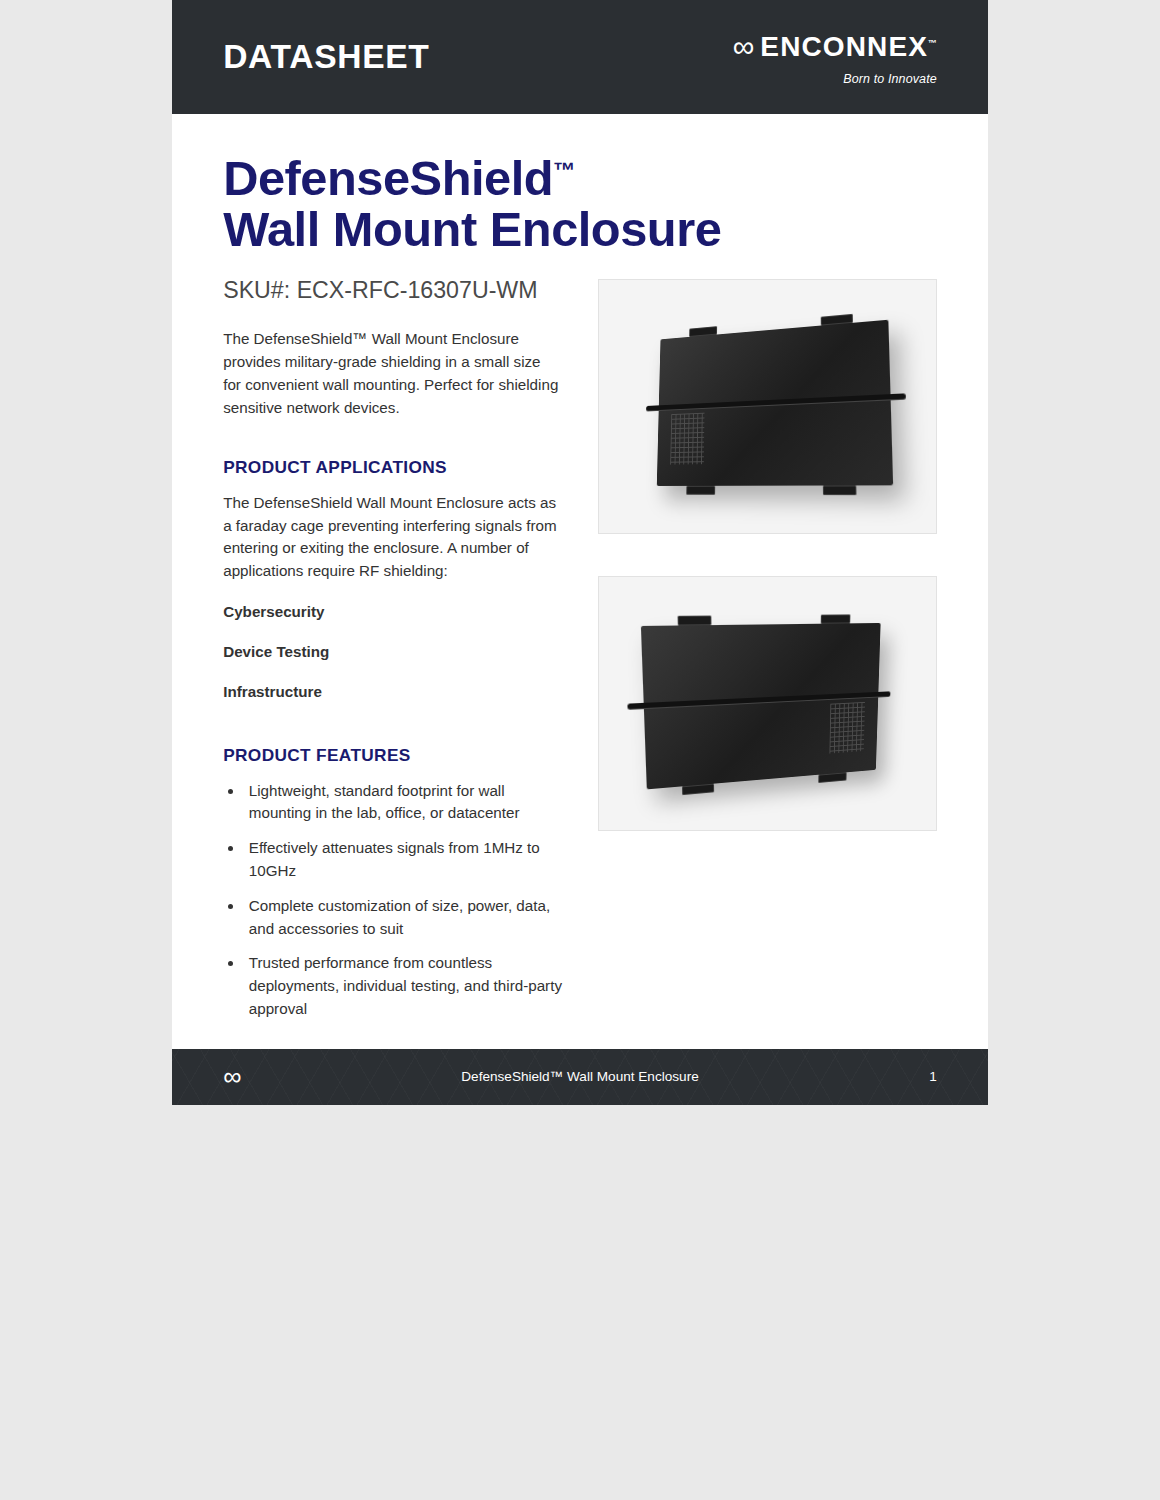DATASHEET
∞ ENCONNEX™
Born to Innovate
DefenseShield™
Wall Mount Enclosure
SKU#: ECX-RFC-16307U-WM
The DefenseShield™ Wall Mount Enclosure provides military-grade shielding in a small size for convenient wall mounting. Perfect for shielding sensitive network devices.
PRODUCT APPLICATIONS
The DefenseShield Wall Mount Enclosure acts as a faraday cage preventing interfering signals from entering or exiting the enclosure. A number of applications require RF shielding:
Cybersecurity
Device Testing
Infrastructure
PRODUCT FEATURES
Lightweight, standard footprint for wall mounting in the lab, office, or datacenter
Effectively attenuates signals from 1MHz to 10GHz
Complete customization of size, power, data, and accessories to suit
Trusted performance from countless deployments, individual testing, and third-party approval
∞ DefenseShield™ Wall Mount Enclosure 1